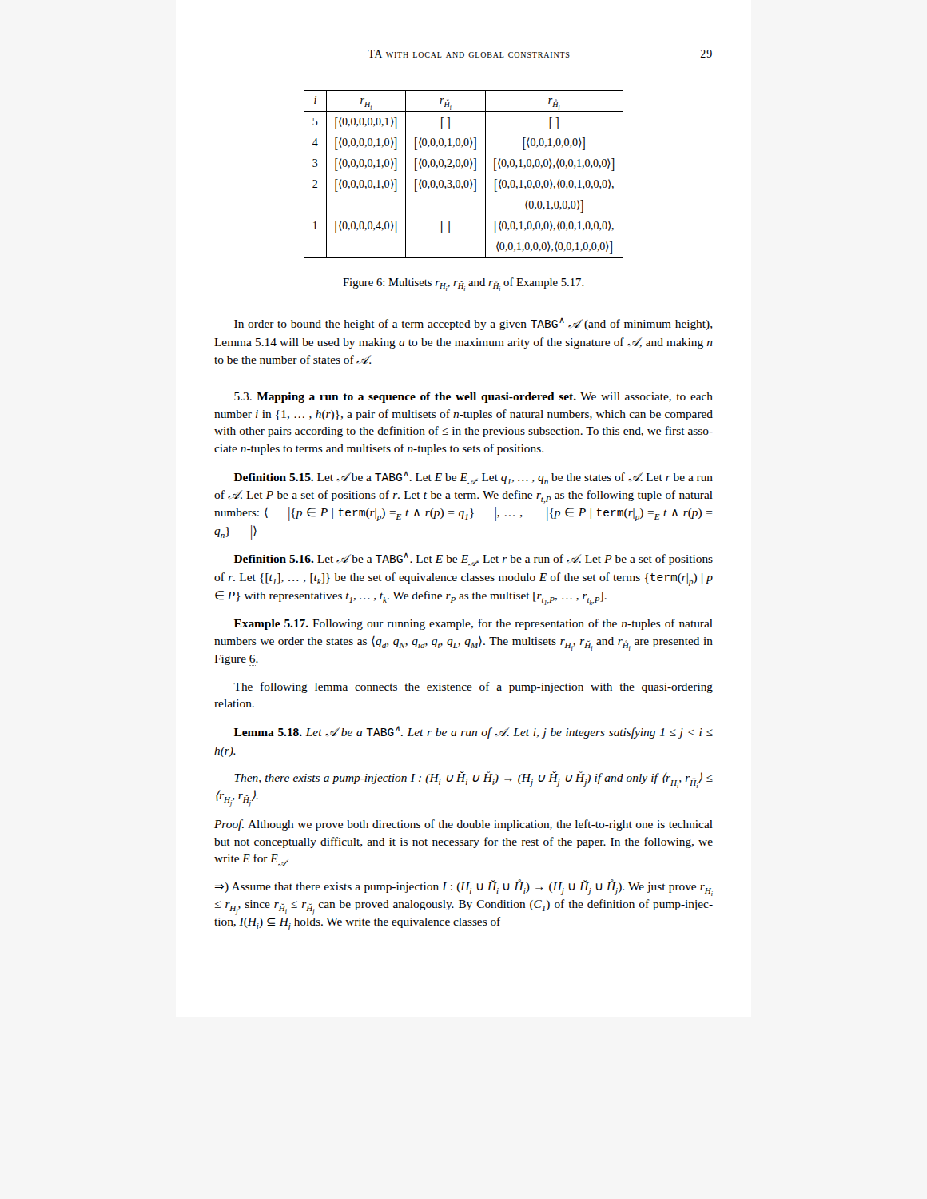TA with local and global constraints 29
| i | r H i | r Ȟ i | r H̊ i |
| --- | --- | --- | --- |
| 5 | [ ⟨0,0,0,0,0,1⟩ ] | [ ] | [ ] |
| 4 | [ ⟨0,0,0,0,1,0⟩ ] | [ ⟨0,0,0,1,0,0⟩ ] | [ ⟨0,0,1,0,0,0⟩ ] |
| 3 | [ ⟨0,0,0,0,1,0⟩ ] | [ ⟨0,0,0,2,0,0⟩ ] | [ ⟨0,0,1,0,0,0⟩,⟨0,0,1,0,0,0⟩ ] |
| 2 | [ ⟨0,0,0,0,1,0⟩ ] | [ ⟨0,0,0,3,0,0⟩ ] | [ ⟨0,0,1,0,0,0⟩,⟨0,0,1,0,0,0⟩, |
| | | | ⟨0,0,1,0,0,0⟩ ] |
| 1 | [ ⟨0,0,0,0,4,0⟩ ] | [ ] | [ ⟨0,0,1,0,0,0⟩,⟨0,0,1,0,0,0⟩, |
| | | | ⟨0,0,1,0,0,0⟩,⟨0,0,1,0,0,0⟩ ] |
Figure 6: Multisets rHi, rȞi and rH̊i of Example 5.17.
In order to bound the height of a term accepted by a given TABG∧ 𝒜 (and of minimum height), Lemma 5.14 will be used by making a to be the maximum arity of the signature of 𝒜, and making n to be the number of states of 𝒜.
5.3. Mapping a run to a sequence of the well quasi-ordered set. We will associate, to each number i in {1, … , h(r)}, a pair of multisets of n-tuples of natural numbers, which can be compared with other pairs according to the definition of ≤ in the previous subsection. To this end, we first associate n-tuples to terms and multisets of n-tuples to sets of positions.
Definition 5.15. Let 𝒜 be a TABG∧. Let E be E𝒜. Let q1, … , qn be the states of 𝒜. Let r be a run of 𝒜. Let P be a set of positions of r. Let t be a term. We define rt,P as the following tuple of natural numbers: ⟨|{p ∈ P | term(r|p) =E t ∧ r(p) = q1}|, … , |{p ∈ P | term(r|p) =E t ∧ r(p) = qn}|⟩
Definition 5.16. Let 𝒜 be a TABG∧. Let E be E𝒜. Let r be a run of 𝒜. Let P be a set of positions of r. Let {[t1], … , [tk]} be the set of equivalence classes modulo E of the set of terms {term(r|p) | p ∈ P} with representatives t1, … , tk. We define rP as the multiset [rt1,P, … , rtk,P].
Example 5.17. Following our running example, for the representation of the n-tuples of natural numbers we order the states as ⟨qd, qN, qid, qt, qL, qM⟩. The multisets rHi, rȞi and rH̊i are presented in Figure 6.
The following lemma connects the existence of a pump-injection with the quasi-ordering relation.
Lemma 5.18. Let 𝒜 be a TABG∧. Let r be a run of 𝒜. Let i, j be integers satisfying 1 ≤ j < i ≤ h(r).
Then, there exists a pump-injection I : (Hi ∪ Ȟi ∪ H̊i) → (Hj ∪ Ȟj ∪ H̊j) if and only if ⟨rHi, rȞi⟩ ≤ ⟨rHj, rȞj⟩.
Proof. Although we prove both directions of the double implication, the left-to-right one is technical but not conceptually difficult, and it is not necessary for the rest of the paper. In the following, we write E for E𝒜.
⇒) Assume that there exists a pump-injection I : (Hi ∪ Ȟi ∪ H̊i) → (Hj ∪ Ȟj ∪ H̊j). We just prove rHi ≤ rHj, since rȞi ≤ rȞj can be proved analogously. By Condition (C1) of the definition of pump-injection, I(Hi) ⊆ Hj holds. We write the equivalence classes of